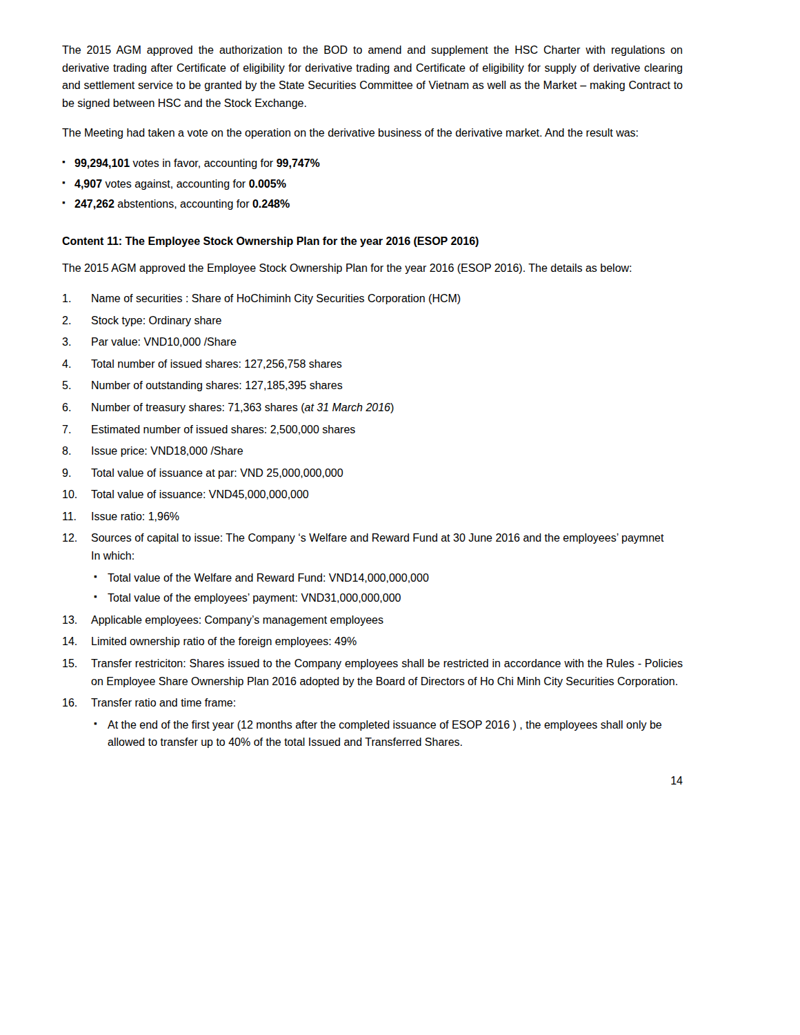The 2015 AGM approved the authorization to the BOD to amend and supplement the HSC Charter with regulations on derivative trading after Certificate of eligibility for derivative trading and Certificate of eligibility for supply of derivative clearing and settlement service to be granted by the State Securities Committee of Vietnam as well as the Market – making Contract to be signed between HSC and the Stock Exchange.
The Meeting had taken a vote on the operation on the derivative business of the derivative market. And the result was:
99,294,101 votes in favor, accounting for 99,747%
4,907 votes against, accounting for 0.005%
247,262 abstentions, accounting for 0.248%
Content 11: The Employee Stock Ownership Plan for the year 2016 (ESOP 2016)
The 2015 AGM approved the Employee Stock Ownership Plan for the year 2016 (ESOP 2016). The details as below:
Name of securities : Share of HoChiminh City Securities Corporation (HCM)
Stock type: Ordinary share
Par value: VND10,000 /Share
Total number of issued shares: 127,256,758 shares
Number of outstanding shares: 127,185,395 shares
Number of treasury shares: 71,363 shares (at 31 March 2016)
Estimated number of issued shares: 2,500,000 shares
Issue price: VND18,000 /Share
Total value of issuance at par: VND 25,000,000,000
Total value of issuance: VND45,000,000,000
Issue ratio: 1,96%
Sources of capital to issue: The Company ‘s Welfare and Reward Fund at 30 June 2016 and the employees’ paymnet
In which:
Total value of the Welfare and Reward Fund: VND14,000,000,000
Total value of the employees’ payment: VND31,000,000,000
Applicable employees: Company’s management employees
Limited ownership ratio of the foreign employees: 49%
Transfer restriciton: Shares issued to the Company employees shall be restricted in accordance with the Rules - Policies on Employee Share Ownership Plan 2016 adopted by the Board of Directors of Ho Chi Minh City Securities Corporation.
Transfer ratio and time frame:
At the end of the first year (12 months after the completed issuance of ESOP 2016 ) , the employees shall only be allowed to transfer up to 40% of the total Issued and Transferred Shares.
14